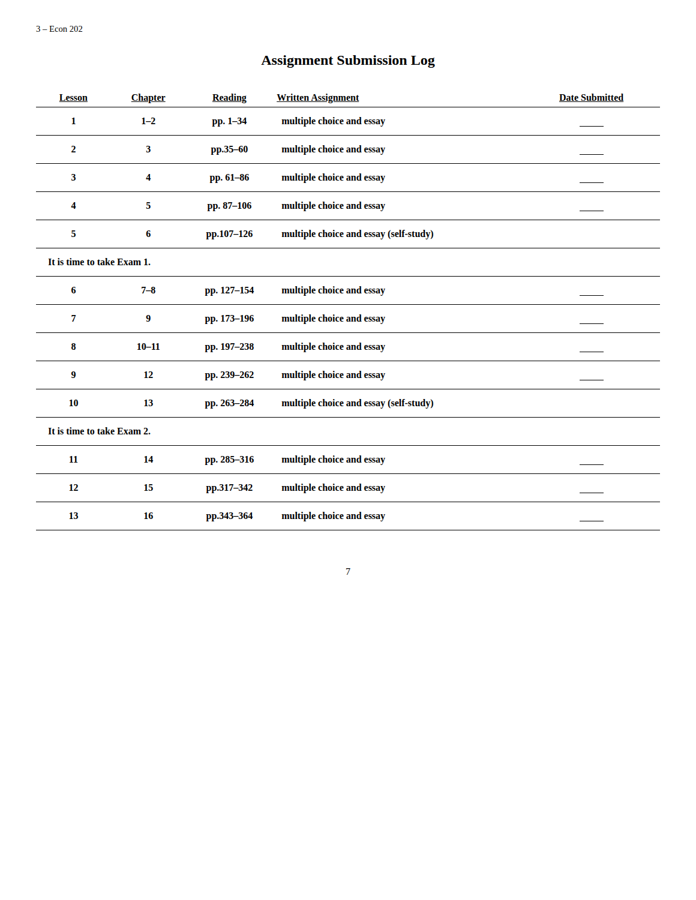3 – Econ 202
Assignment Submission Log
| Lesson | Chapter | Reading | Written Assignment | Date Submitted |
| --- | --- | --- | --- | --- |
| 1 | 1–2 | pp. 1–34 | multiple choice and essay | |
| 2 | 3 | pp.35–60 | multiple choice and essay | |
| 3 | 4 | pp. 61–86 | multiple choice and essay | |
| 4 | 5 | pp. 87–106 | multiple choice and essay | |
| 5 | 6 | pp.107–126 | multiple choice and essay (self-study) |
| It is time to take Exam 1. |
| 6 | 7–8 | pp. 127–154 | multiple choice and essay | |
| 7 | 9 | pp. 173–196 | multiple choice and essay | |
| 8 | 10–11 | pp. 197–238 | multiple choice and essay | |
| 9 | 12 | pp. 239–262 | multiple choice and essay | |
| 10 | 13 | pp. 263–284 | multiple choice and essay (self-study) |
| It is time to take Exam 2. |
| 11 | 14 | pp. 285–316 | multiple choice and essay | |
| 12 | 15 | pp.317–342 | multiple choice and essay | |
| 13 | 16 | pp.343–364 | multiple choice and essay | |
7